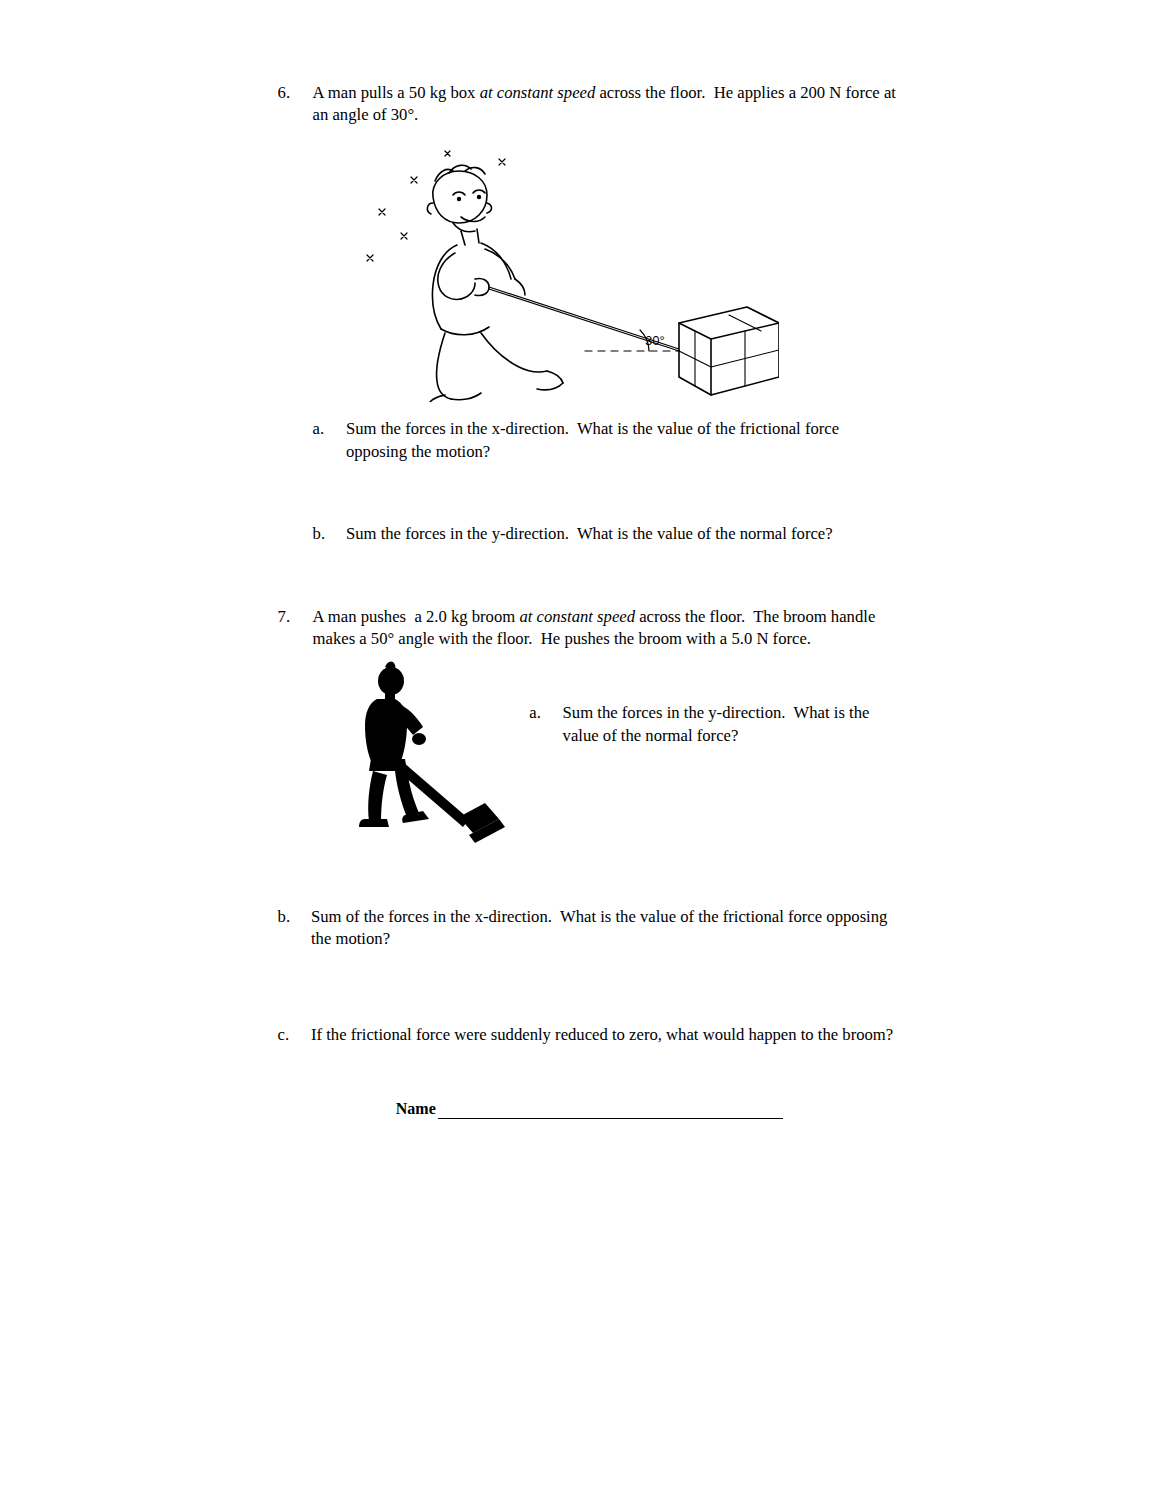6. A man pulls a 50 kg box at constant speed across the floor. He applies a 200 N force at an angle of 30°.
30°
a. Sum the forces in the x-direction. What is the value of the frictional force opposing the motion?
b. Sum the forces in the y-direction. What is the value of the normal force?
7. A man pushes a 2.0 kg broom at constant speed across the floor. The broom handle makes a 50° angle with the floor. He pushes the broom with a 5.0 N force.
a. Sum the forces in the y-direction. What is the value of the normal force?
b. Sum of the forces in the x-direction. What is the value of the frictional force opposing the motion?
c. If the frictional force were suddenly reduced to zero, what would happen to the broom?
Name